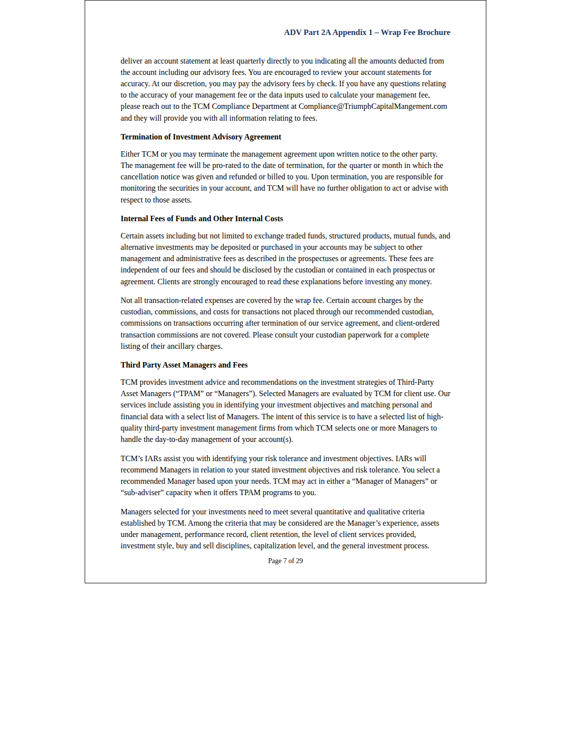ADV Part 2A Appendix 1 – Wrap Fee Brochure
deliver an account statement at least quarterly directly to you indicating all the amounts deducted from the account including our advisory fees. You are encouraged to review your account statements for accuracy. At our discretion, you may pay the advisory fees by check. If you have any questions relating to the accuracy of your management fee or the data inputs used to calculate your management fee, please reach out to the TCM Compliance Department at Compliance@TriumphCapitalMangement.com and they will provide you with all information relating to fees.
Termination of Investment Advisory Agreement
Either TCM or you may terminate the management agreement upon written notice to the other party. The management fee will be pro-rated to the date of termination, for the quarter or month in which the cancellation notice was given and refunded or billed to you. Upon termination, you are responsible for monitoring the securities in your account, and TCM will have no further obligation to act or advise with respect to those assets.
Internal Fees of Funds and Other Internal Costs
Certain assets including but not limited to exchange traded funds, structured products, mutual funds, and alternative investments may be deposited or purchased in your accounts may be subject to other management and administrative fees as described in the prospectuses or agreements. These fees are independent of our fees and should be disclosed by the custodian or contained in each prospectus or agreement. Clients are strongly encouraged to read these explanations before investing any money.
Not all transaction-related expenses are covered by the wrap fee. Certain account charges by the custodian, commissions, and costs for transactions not placed through our recommended custodian, commissions on transactions occurring after termination of our service agreement, and client-ordered transaction commissions are not covered. Please consult your custodian paperwork for a complete listing of their ancillary charges.
Third Party Asset Managers and Fees
TCM provides investment advice and recommendations on the investment strategies of Third-Party Asset Managers (“TPAM” or “Managers”). Selected Managers are evaluated by TCM for client use. Our services include assisting you in identifying your investment objectives and matching personal and financial data with a select list of Managers. The intent of this service is to have a selected list of high-quality third-party investment management firms from which TCM selects one or more Managers to handle the day-to-day management of your account(s).
TCM’s IARs assist you with identifying your risk tolerance and investment objectives. IARs will recommend Managers in relation to your stated investment objectives and risk tolerance. You select a recommended Manager based upon your needs. TCM may act in either a “Manager of Managers” or “sub-adviser” capacity when it offers TPAM programs to you.
Managers selected for your investments need to meet several quantitative and qualitative criteria established by TCM. Among the criteria that may be considered are the Manager’s experience, assets under management, performance record, client retention, the level of client services provided, investment style, buy and sell disciplines, capitalization level, and the general investment process.
Page 7 of 29